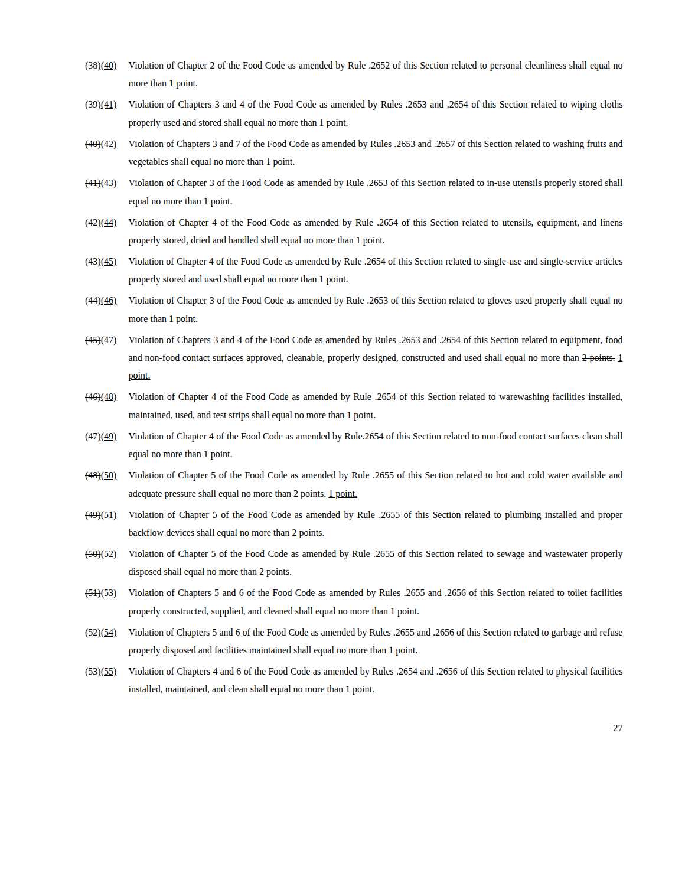(38)(40)
Violation of Chapter 2 of the Food Code as amended by Rule .2652 of this Section related to personal cleanliness shall equal no more than 1 point.
(39)(41)
Violation of Chapters 3 and 4 of the Food Code as amended by Rules .2653 and .2654 of this Section related to wiping cloths properly used and stored shall equal no more than 1 point.
(40)(42)
Violation of Chapters 3 and 7 of the Food Code as amended by Rules .2653 and .2657 of this Section related to washing fruits and vegetables shall equal no more than 1 point.
(41)(43)
Violation of Chapter 3 of the Food Code as amended by Rule .2653 of this Section related to in-use utensils properly stored shall equal no more than 1 point.
(42)(44)
Violation of Chapter 4 of the Food Code as amended by Rule .2654 of this Section related to utensils, equipment, and linens properly stored, dried and handled shall equal no more than 1 point.
(43)(45)
Violation of Chapter 4 of the Food Code as amended by Rule .2654 of this Section related to single-use and single-service articles properly stored and used shall equal no more than 1 point.
(44)(46)
Violation of Chapter 3 of the Food Code as amended by Rule .2653 of this Section related to gloves used properly shall equal no more than 1 point.
(45)(47)
Violation of Chapters 3 and 4 of the Food Code as amended by Rules .2653 and .2654 of this Section related to equipment, food and non-food contact surfaces approved, cleanable, properly designed, constructed and used shall equal no more than 2 points. 1 point.
(46)(48)
Violation of Chapter 4 of the Food Code as amended by Rule .2654 of this Section related to warewashing facilities installed, maintained, used, and test strips shall equal no more than 1 point.
(47)(49)
Violation of Chapter 4 of the Food Code as amended by Rule.2654 of this Section related to non-food contact surfaces clean shall equal no more than 1 point.
(48)(50)
Violation of Chapter 5 of the Food Code as amended by Rule .2655 of this Section related to hot and cold water available and adequate pressure shall equal no more than 2 points. 1 point.
(49)(51)
Violation of Chapter 5 of the Food Code as amended by Rule .2655 of this Section related to plumbing installed and proper backflow devices shall equal no more than 2 points.
(50)(52)
Violation of Chapter 5 of the Food Code as amended by Rule .2655 of this Section related to sewage and wastewater properly disposed shall equal no more than 2 points.
(51)(53)
Violation of Chapters 5 and 6 of the Food Code as amended by Rules .2655 and .2656 of this Section related to toilet facilities properly constructed, supplied, and cleaned shall equal no more than 1 point.
(52)(54)
Violation of Chapters 5 and 6 of the Food Code as amended by Rules .2655 and .2656 of this Section related to garbage and refuse properly disposed and facilities maintained shall equal no more than 1 point.
(53)(55)
Violation of Chapters 4 and 6 of the Food Code as amended by Rules .2654 and .2656 of this Section related to physical facilities installed, maintained, and clean shall equal no more than 1 point.
27